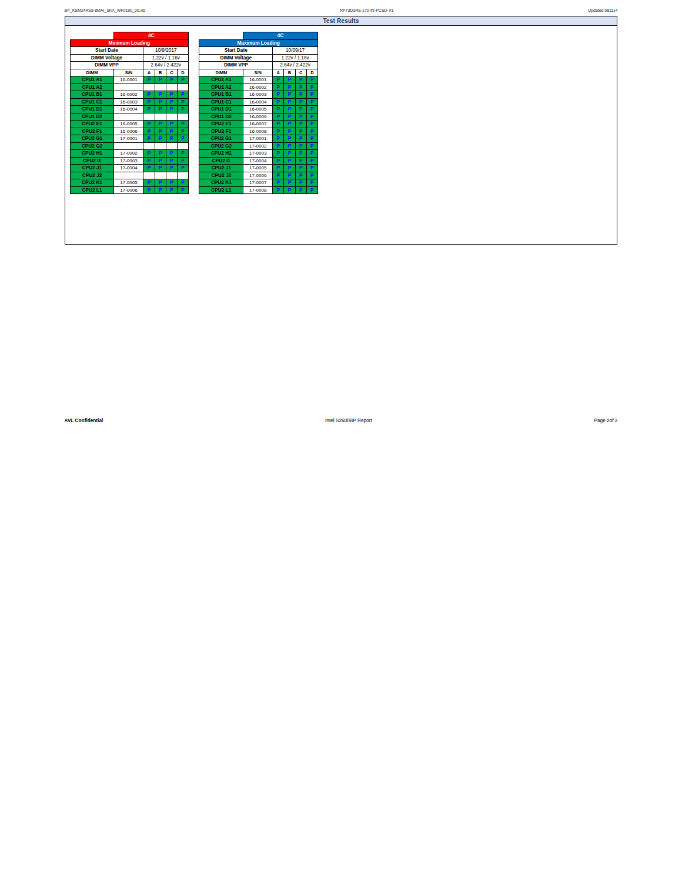BP_KSM24RS8-8MAI_SKX_WF0190_00.xls
RP73D3RE-170-IN-PCSD-V1
Updated 081114
Test Results
| | 4C |
| Minimum Loading |
| Start Date | 10/9/2017 |
| DIMM Voltage | 1.22v / 1.16v |
| DIMM VPP | 2.64v / 2.422v |
| DIMM | S/N | A | B | C | D |
| CPU1 A1 | 16-0001 | P | P | P | P |
| CPU1 A2 | | | | | |
| CPU1 B1 | 16-0002 | P | P | P | P |
| CPU1 C1 | 16-0003 | P | P | P | P |
| CPU1 D1 | 16-0004 | P | P | P | P |
| CPU1 D2 | | | | | |
| CPU2 E1 | 16-0005 | P | P | P | P |
| CPU2 F1 | 16-0006 | P | P | P | P |
| CPU2 G1 | 17-0001 | P | P | P | P |
| CPU2 G2 | | | | | |
| CPU2 H1 | 17-0002 | P | P | P | P |
| CPU2 I1 | 17-0003 | P | P | P | P |
| CPU2 J1 | 17-0004 | P | P | P | P |
| CPU2 J2 | | | | | |
| CPU2 K1 | 17-0005 | P | P | P | P |
| CPU2 L1 | 17-0006 | P | P | P | P |
| | 4C |
| Maximum Loading |
| Start Date | 10/09/17 |
| DIMM Voltage | 1.22v / 1.16v |
| DIMM VPP | 2.64v / 2.422v |
| DIMM | S/N | A | B | C | D |
| CPU1 A1 | 16-0001 | P | P | P | P |
| CPU1 A2 | 16-0002 | P | P | P | P |
| CPU1 B1 | 16-0003 | P | P | P | P |
| CPU1 C1 | 16-0004 | P | P | P | P |
| CPU1 D1 | 16-0005 | P | P | P | P |
| CPU1 D2 | 16-0006 | P | P | P | P |
| CPU2 E1 | 16-0007 | P | P | P | P |
| CPU2 F1 | 16-0008 | P | P | P | P |
| CPU2 G1 | 17-0001 | P | P | P | P |
| CPU2 G2 | 17-0002 | P | P | P | P |
| CPU2 H1 | 17-0003 | P | P | P | P |
| CPU2 I1 | 17-0004 | P | P | P | P |
| CPU2 J1 | 17-0005 | P | P | P | P |
| CPU2 J2 | 17-0006 | P | P | P | P |
| CPU2 K1 | 17-0007 | P | P | P | P |
| CPU2 L1 | 17-0008 | P | P | P | P |
AVL Confidential
Intel S2600BP Report
Page 2of 2